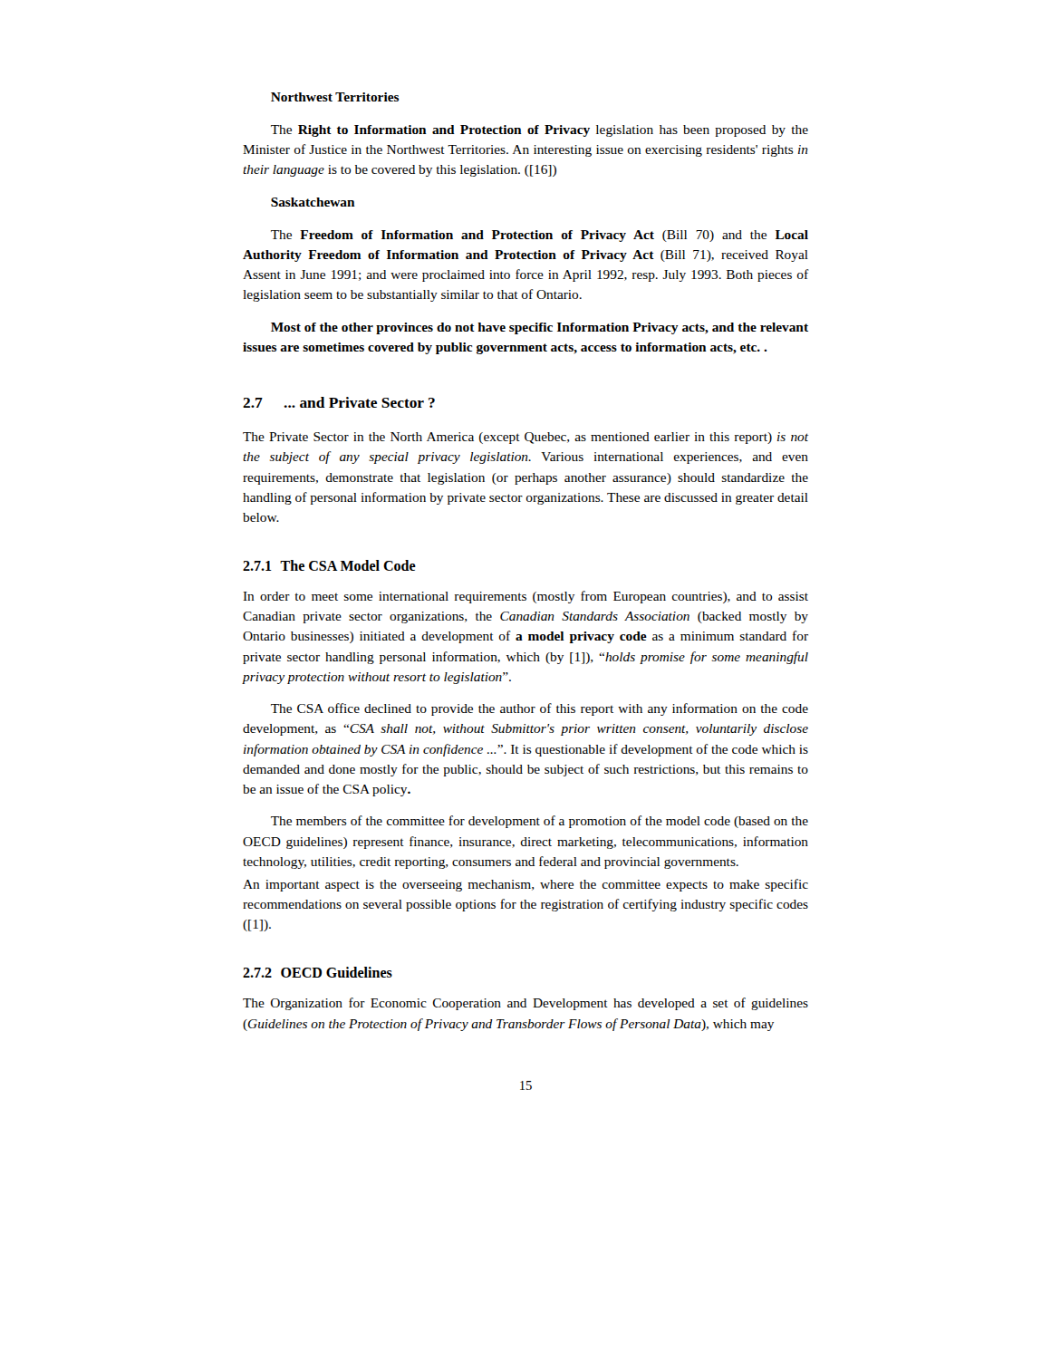Northwest Territories
The Right to Information and Protection of Privacy legislation has been proposed by the Minister of Justice in the Northwest Territories. An interesting issue on exercising residents' rights in their language is to be covered by this legislation. ([16])
Saskatchewan
The Freedom of Information and Protection of Privacy Act (Bill 70) and the Local Authority Freedom of Information and Protection of Privacy Act (Bill 71), received Royal Assent in June 1991; and were proclaimed into force in April 1992, resp. July 1993. Both pieces of legislation seem to be substantially similar to that of Ontario.
Most of the other provinces do not have specific Information Privacy acts, and the relevant issues are sometimes covered by public government acts, access to information acts, etc. .
2.7... and Private Sector ?
The Private Sector in the North America (except Quebec, as mentioned earlier in this report) is not the subject of any special privacy legislation. Various international experiences, and even requirements, demonstrate that legislation (or perhaps another assurance) should standardize the handling of personal information by private sector organizations. These are discussed in greater detail below.
2.7.1 The CSA Model Code
In order to meet some international requirements (mostly from European countries), and to assist Canadian private sector organizations, the Canadian Standards Association (backed mostly by Ontario businesses) initiated a development of a model privacy code as a minimum standard for private sector handling personal information, which (by [1]), “holds promise for some meaningful privacy protection without resort to legislation”.
The CSA office declined to provide the author of this report with any information on the code development, as “CSA shall not, without Submittor's prior written consent, voluntarily disclose information obtained by CSA in confidence ...”. It is questionable if development of the code which is demanded and done mostly for the public, should be subject of such restrictions, but this remains to be an issue of the CSA policy.
The members of the committee for development of a promotion of the model code (based on the OECD guidelines) represent finance, insurance, direct marketing, telecommunications, information technology, utilities, credit reporting, consumers and federal and provincial governments.
An important aspect is the overseeing mechanism, where the committee expects to make specific recommendations on several possible options for the registration of certifying industry specific codes ([1]).
2.7.2 OECD Guidelines
The Organization for Economic Cooperation and Development has developed a set of guidelines (Guidelines on the Protection of Privacy and Transborder Flows of Personal Data), which may
15